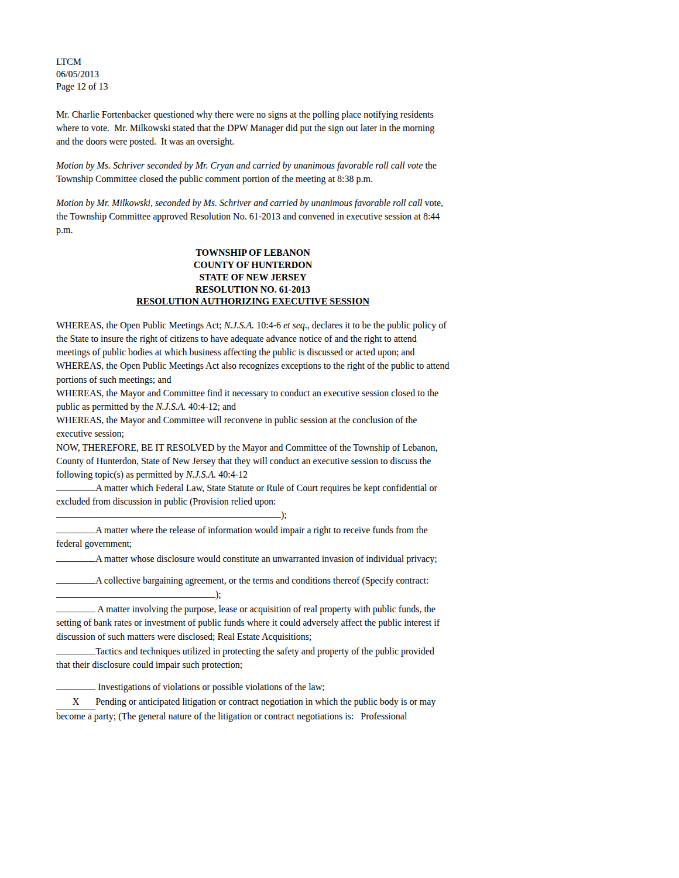LTCM
06/05/2013
Page 12 of 13
Mr. Charlie Fortenbacker questioned why there were no signs at the polling place notifying residents where to vote. Mr. Milkowski stated that the DPW Manager did put the sign out later in the morning and the doors were posted. It was an oversight.
Motion by Ms. Schriver seconded by Mr. Cryan and carried by unanimous favorable roll call vote the Township Committee closed the public comment portion of the meeting at 8:38 p.m.
Motion by Mr. Milkowski, seconded by Ms. Schriver and carried by unanimous favorable roll call vote, the Township Committee approved Resolution No. 61-2013 and convened in executive session at 8:44 p.m.
TOWNSHIP OF LEBANON
COUNTY OF HUNTERDON
STATE OF NEW JERSEY
RESOLUTION NO. 61-2013
RESOLUTION AUTHORIZING EXECUTIVE SESSION
WHEREAS, the Open Public Meetings Act; N.J.S.A. 10:4-6 et seq., declares it to be the public policy of the State to insure the right of citizens to have adequate advance notice of and the right to attend meetings of public bodies at which business affecting the public is discussed or acted upon; and
WHEREAS, the Open Public Meetings Act also recognizes exceptions to the right of the public to attend portions of such meetings; and
WHEREAS, the Mayor and Committee find it necessary to conduct an executive session closed to the public as permitted by the N.J.S.A. 40:4-12; and
WHEREAS, the Mayor and Committee will reconvene in public session at the conclusion of the executive session;
NOW, THEREFORE, BE IT RESOLVED by the Mayor and Committee of the Township of Lebanon, County of Hunterdon, State of New Jersey that they will conduct an executive session to discuss the following topic(s) as permitted by N.J.S.A. 40:4-12
A matter which Federal Law, State Statute or Rule of Court requires be kept confidential or excluded from discussion in public (Provision relied upon: );
A matter where the release of information would impair a right to receive funds from the federal government;
A matter whose disclosure would constitute an unwarranted invasion of individual privacy;
A collective bargaining agreement, or the terms and conditions thereof (Specify contract: );
A matter involving the purpose, lease or acquisition of real property with public funds, the setting of bank rates or investment of public funds where it could adversely affect the public interest if discussion of such matters were disclosed; Real Estate Acquisitions;
Tactics and techniques utilized in protecting the safety and property of the public provided that their disclosure could impair such protection;
Investigations of violations or possible violations of the law;
XPending or anticipated litigation or contract negotiation in which the public body is or may become a party; (The general nature of the litigation or contract negotiations is: Professional